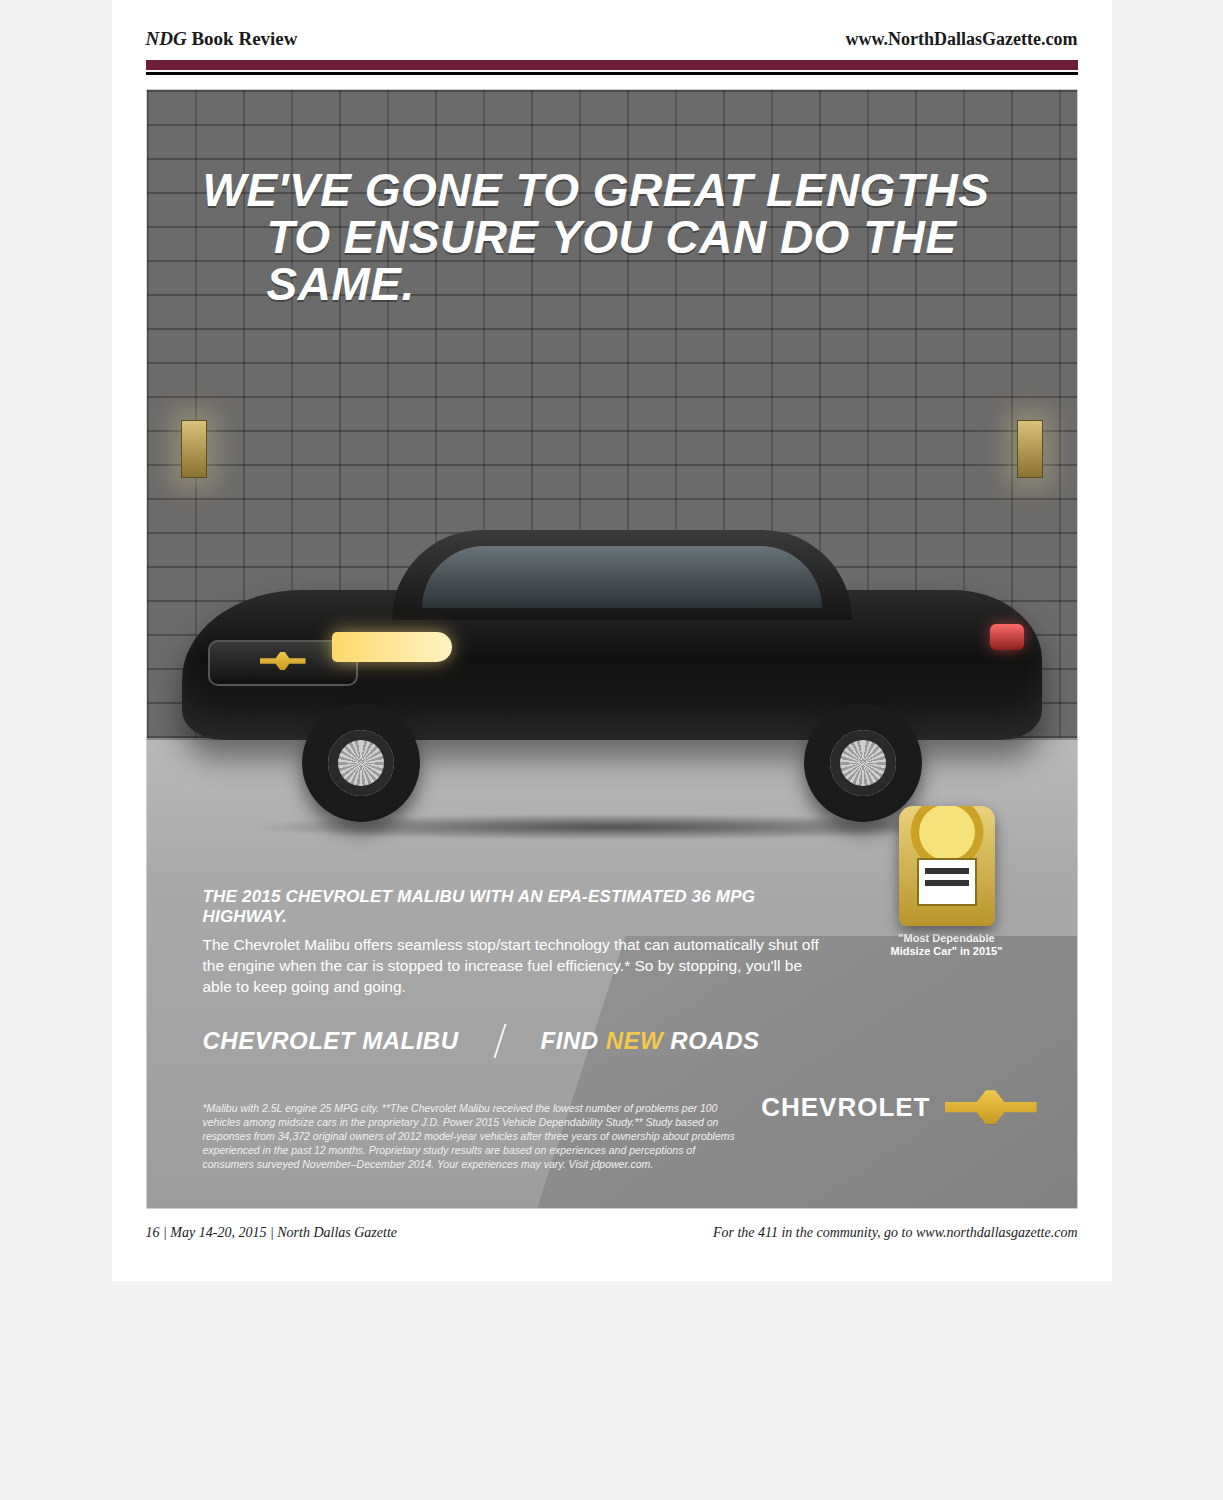NDG Book Review
www.NorthDallasGazette.com
WE'VE GONE TO GREAT LENGTHS TO ENSURE YOU CAN DO THE SAME.
"Most Dependable
Midsize Car" in 2015"
THE 2015 CHEVROLET MALIBU WITH AN EPA-ESTIMATED 36 MPG HIGHWAY.
The Chevrolet Malibu offers seamless stop/start technology that can automatically shut off the engine when the car is stopped to increase fuel efficiency.* So by stopping, you'll be able to keep going and going.
CHEVROLET MALIBU
FIND NEW ROADS
*Malibu with 2.5L engine 25 MPG city. **The Chevrolet Malibu received the lowest number of problems per 100 vehicles among midsize cars in the proprietary J.D. Power 2015 Vehicle Dependability Study.** Study based on responses from 34,372 original owners of 2012 model-year vehicles after three years of ownership about problems experienced in the past 12 months. Proprietary study results are based on experiences and perceptions of consumers surveyed November–December 2014. Your experiences may vary. Visit jdpower.com.
CHEVROLET
16 | May 14-20, 2015 | North Dallas Gazette
For the 411 in the community, go to www.northdallasgazette.com